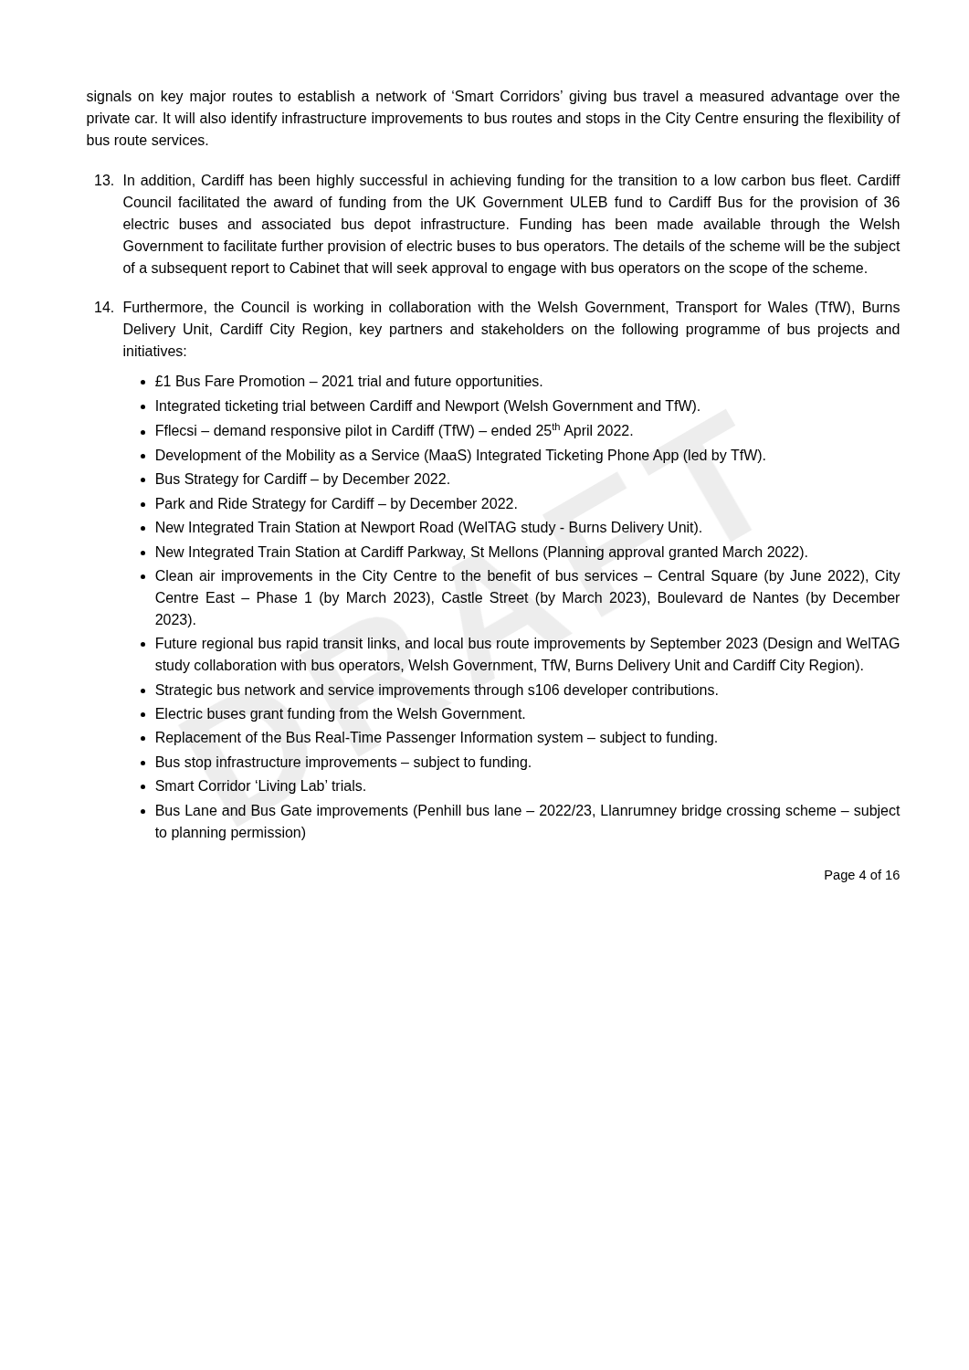DRAFT
signals on key major routes to establish a network of ‘Smart Corridors’ giving bus travel a measured advantage over the private car. It will also identify infrastructure improvements to bus routes and stops in the City Centre ensuring the flexibility of bus route services.
In addition, Cardiff has been highly successful in achieving funding for the transition to a low carbon bus fleet. Cardiff Council facilitated the award of funding from the UK Government ULEB fund to Cardiff Bus for the provision of 36 electric buses and associated bus depot infrastructure. Funding has been made available through the Welsh Government to facilitate further provision of electric buses to bus operators. The details of the scheme will be the subject of a subsequent report to Cabinet that will seek approval to engage with bus operators on the scope of the scheme.
Furthermore, the Council is working in collaboration with the Welsh Government, Transport for Wales (TfW), Burns Delivery Unit, Cardiff City Region, key partners and stakeholders on the following programme of bus projects and initiatives:
£1 Bus Fare Promotion – 2021 trial and future opportunities.
Integrated ticketing trial between Cardiff and Newport (Welsh Government and TfW).
Fflecsi – demand responsive pilot in Cardiff (TfW) – ended 25th April 2022.
Development of the Mobility as a Service (MaaS) Integrated Ticketing Phone App (led by TfW).
Bus Strategy for Cardiff – by December 2022.
Park and Ride Strategy for Cardiff – by December 2022.
New Integrated Train Station at Newport Road (WelTAG study - Burns Delivery Unit).
New Integrated Train Station at Cardiff Parkway, St Mellons (Planning approval granted March 2022).
Clean air improvements in the City Centre to the benefit of bus services – Central Square (by June 2022), City Centre East – Phase 1 (by March 2023), Castle Street (by March 2023), Boulevard de Nantes (by December 2023).
Future regional bus rapid transit links, and local bus route improvements by September 2023 (Design and WelTAG study collaboration with bus operators, Welsh Government, TfW, Burns Delivery Unit and Cardiff City Region).
Strategic bus network and service improvements through s106 developer contributions.
Electric buses grant funding from the Welsh Government.
Replacement of the Bus Real-Time Passenger Information system – subject to funding.
Bus stop infrastructure improvements – subject to funding.
Smart Corridor ‘Living Lab’ trials.
Bus Lane and Bus Gate improvements (Penhill bus lane – 2022/23, Llanrumney bridge crossing scheme – subject to planning permission)
Page 4 of 16